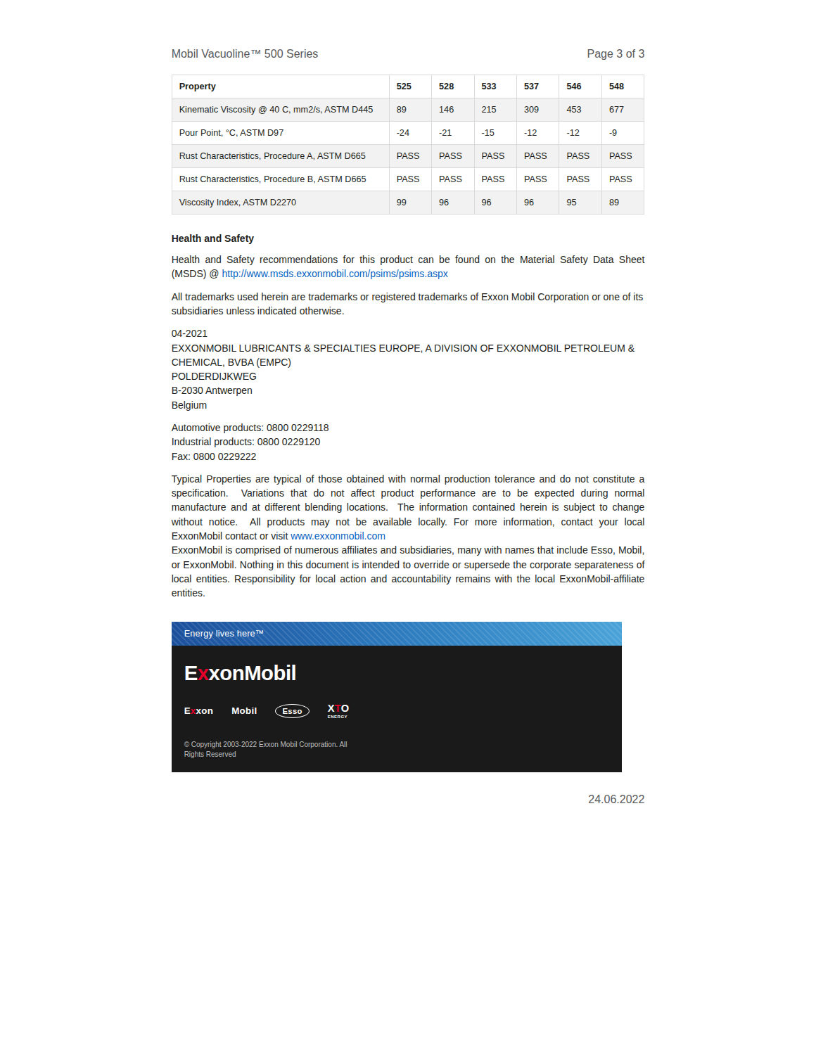Mobil Vacuoline™ 500 Series
Page 3 of 3
| Property | 525 | 528 | 533 | 537 | 546 | 548 |
| --- | --- | --- | --- | --- | --- | --- |
| Kinematic Viscosity @ 40 C, mm2/s, ASTM D445 | 89 | 146 | 215 | 309 | 453 | 677 |
| Pour Point, °C, ASTM D97 | -24 | -21 | -15 | -12 | -12 | -9 |
| Rust Characteristics, Procedure A, ASTM D665 | PASS | PASS | PASS | PASS | PASS | PASS |
| Rust Characteristics, Procedure B, ASTM D665 | PASS | PASS | PASS | PASS | PASS | PASS |
| Viscosity Index, ASTM D2270 | 99 | 96 | 96 | 96 | 95 | 89 |
Health and Safety
Health and Safety recommendations for this product can be found on the Material Safety Data Sheet (MSDS) @ http://www.msds.exxonmobil.com/psims/psims.aspx
All trademarks used herein are trademarks or registered trademarks of Exxon Mobil Corporation or one of its subsidiaries unless indicated otherwise.
04-2021
EXXONMOBIL LUBRICANTS & SPECIALTIES EUROPE, A DIVISION OF EXXONMOBIL PETROLEUM & CHEMICAL, BVBA (EMPC)
POLDERDIJKWEG
B-2030 Antwerpen
Belgium
Automotive products: 0800 0229118
Industrial products: 0800 0229120
Fax: 0800 0229222
Typical Properties are typical of those obtained with normal production tolerance and do not constitute a specification. Variations that do not affect product performance are to be expected during normal manufacture and at different blending locations. The information contained herein is subject to change without notice. All products may not be available locally. For more information, contact your local ExxonMobil contact or visit www.exxonmobil.com
ExxonMobil is comprised of numerous affiliates and subsidiaries, many with names that include Esso, Mobil, or ExxonMobil. Nothing in this document is intended to override or supersede the corporate separateness of local entities. Responsibility for local action and accountability remains with the local ExxonMobil-affiliate entities.
Energy lives here™
ExxonMobil
Exxon
Mobil
Esso
XTO
ENERGY
© Copyright 2003-2022 Exxon Mobil Corporation. All
Rights Reserved
24.06.2022